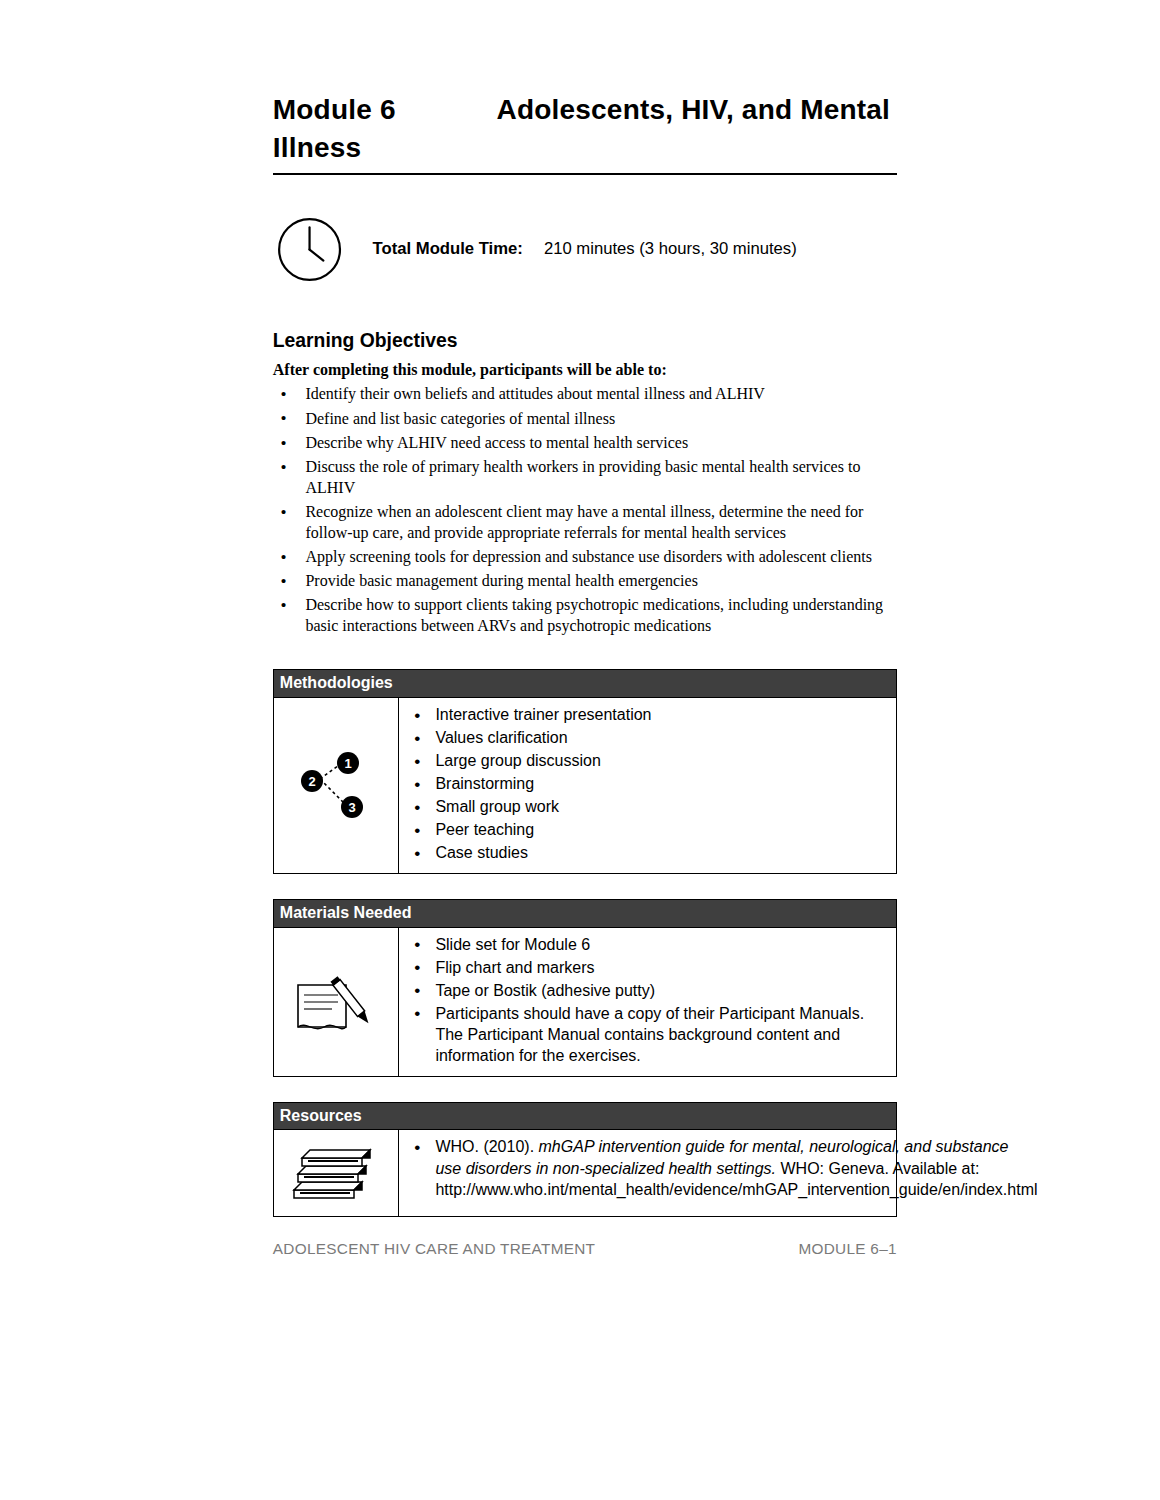Module 6 Adolescents, HIV, and Mental Illness
Total Module Time: 210 minutes (3 hours, 30 minutes)
Learning Objectives
After completing this module, participants will be able to:
Identify their own beliefs and attitudes about mental illness and ALHIV
Define and list basic categories of mental illness
Describe why ALHIV need access to mental health services
Discuss the role of primary health workers in providing basic mental health services to ALHIV
Recognize when an adolescent client may have a mental illness, determine the need for follow-up care, and provide appropriate referrals for mental health services
Apply screening tools for depression and substance use disorders with adolescent clients
Provide basic management during mental health emergencies
Describe how to support clients taking psychotropic medications, including understanding basic interactions between ARVs and psychotropic medications
Methodologies
1 2 3
Interactive trainer presentation
Values clarification
Large group discussion
Brainstorming
Small group work
Peer teaching
Case studies
Materials Needed
Slide set for Module 6
Flip chart and markers
Tape or Bostik (adhesive putty)
Participants should have a copy of their Participant Manuals. The Participant Manual contains background content and information for the exercises.
Resources
WHO. (2010). mhGAP intervention guide for mental, neurological, and substance use disorders in non-specialized health settings. WHO: Geneva. Available at: http://www.who.int/mental_health/evidence/mhGAP_intervention_guide/en/index.html
ADOLESCENT HIV CARE AND TREATMENT MODULE 6–1